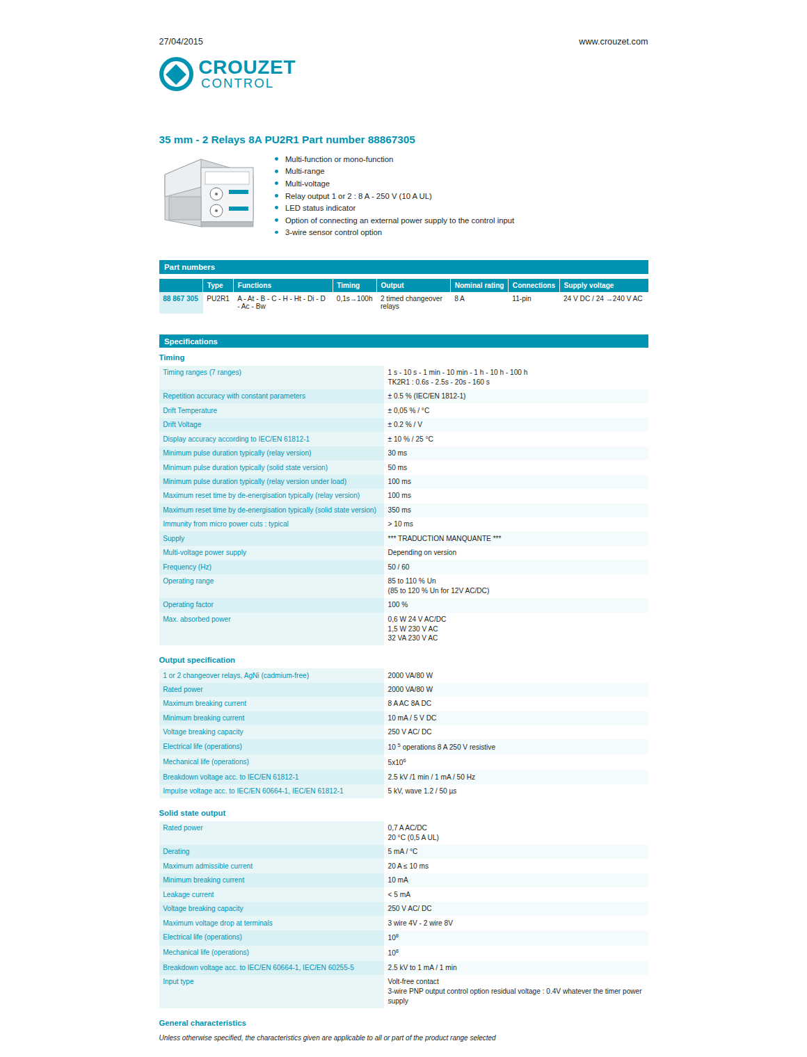27/04/2015
www.crouzet.com
CROUZET
CONTROL
35 mm - 2 Relays 8A PU2R1 Part number 88867305
Multi-function or mono-function
Multi-range
Multi-voltage
Relay output 1 or 2 : 8 A - 250 V (10 A UL)
LED status indicator
Option of connecting an external power supply to the control input
3-wire sensor control option
Part numbers
| | Type | Functions | Timing | Output | Nominal rating | Connections | Supply voltage |
| --- | --- | --- | --- | --- | --- | --- | --- |
| 88 867 305 | PU2R1 | A - At - B - C - H - Ht - Di - D - Ac - Bw | 0,1s→100h | 2 timed changeover relays | 8 A | 11-pin | 24 V DC / 24 →240 V AC |
Specifications
Timing
| Timing ranges (7 ranges) | 1 s - 10 s - 1 min - 10 min - 1 h - 10 h - 100 h TK2R1 : 0.6s - 2.5s - 20s - 160 s |
| Repetition accuracy with constant parameters | ± 0.5 % (IEC/EN 1812-1) |
| Drift Temperature | ± 0,05 % / °C |
| Drift Voltage | ± 0.2 % / V |
| Display accuracy according to IEC/EN 61812-1 | ± 10 % / 25 °C |
| Minimum pulse duration typically (relay version) | 30 ms |
| Minimum pulse duration typically (solid state version) | 50 ms |
| Minimum pulse duration typically (relay version under load) | 100 ms |
| Maximum reset time by de-energisation typically (relay version) | 100 ms |
| Maximum reset time by de-energisation typically (solid state version) | 350 ms |
| Immunity from micro power cuts : typical | > 10 ms |
| Supply | *** TRADUCTION MANQUANTE *** |
| Multi-voltage power supply | Depending on version |
| Frequency (Hz) | 50 / 60 |
| Operating range | 85 to 110 % Un (85 to 120 % Un for 12V AC/DC) |
| Operating factor | 100 % |
| Max. absorbed power | 0,6 W 24 V AC/DC 1,5 W 230 V AC 32 VA 230 V AC |
Output specification
| 1 or 2 changeover relays, AgNi (cadmium-free) | 2000 VA/80 W |
| Rated power | 2000 VA/80 W |
| Maximum breaking current | 8 A AC 8A DC |
| Minimum breaking current | 10 mA / 5 V DC |
| Voltage breaking capacity | 250 V AC/ DC |
| Electrical life (operations) | 10 5 operations 8 A 250 V resistive |
| Mechanical life (operations) | 5x10 6 |
| Breakdown voltage acc. to IEC/EN 61812-1 | 2.5 kV /1 min / 1 mA / 50 Hz |
| Impulse voltage acc. to IEC/EN 60664-1, IEC/EN 61812-1 | 5 kV, wave 1.2 / 50 µs |
Solid state output
| Rated power | 0,7 A AC/DC 20 °C (0,5 A UL) |
| Derating | 5 mA / °C |
| Maximum admissible current | 20 A ≤ 10 ms |
| Minimum breaking current | 10 mA |
| Leakage current | < 5 mA |
| Voltage breaking capacity | 250 V AC/ DC |
| Maximum voltage drop at terminals | 3 wire 4V - 2 wire 8V |
| Electrical life (operations) | 10 8 |
| Mechanical life (operations) | 10 8 |
| Breakdown voltage acc. to IEC/EN 60664-1, IEC/EN 60255-5 | 2.5 kV to 1 mA / 1 min |
| Input type | Volt-free contact 3-wire PNP output control option residual voltage : 0.4V whatever the timer power supply |
General characteristics
Unless otherwise specified, the characteristics given are applicable to all or part of the product range selected